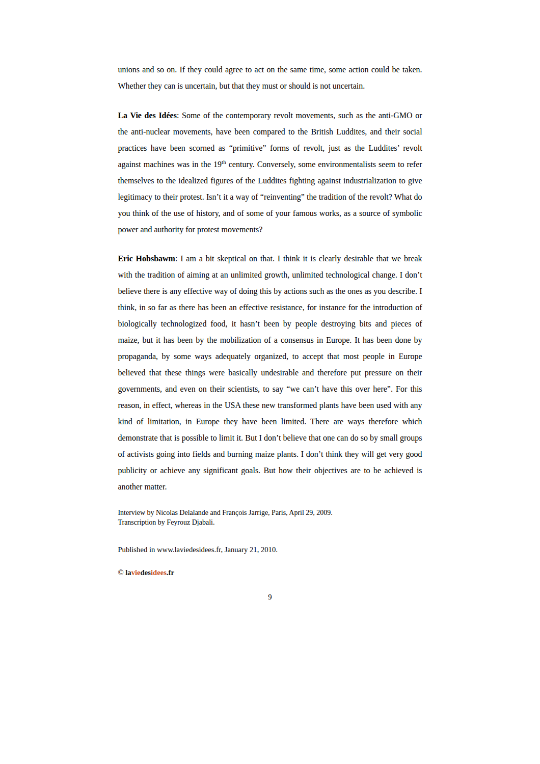unions and so on. If they could agree to act on the same time, some action could be taken. Whether they can is uncertain, but that they must or should is not uncertain.
La Vie des Idées: Some of the contemporary revolt movements, such as the anti-GMO or the anti-nuclear movements, have been compared to the British Luddites, and their social practices have been scorned as “primitive” forms of revolt, just as the Luddites’ revolt against machines was in the 19th century. Conversely, some environmentalists seem to refer themselves to the idealized figures of the Luddites fighting against industrialization to give legitimacy to their protest. Isn’t it a way of “reinventing” the tradition of the revolt? What do you think of the use of history, and of some of your famous works, as a source of symbolic power and authority for protest movements?
Eric Hobsbawm: I am a bit skeptical on that. I think it is clearly desirable that we break with the tradition of aiming at an unlimited growth, unlimited technological change. I don’t believe there is any effective way of doing this by actions such as the ones as you describe. I think, in so far as there has been an effective resistance, for instance for the introduction of biologically technologized food, it hasn’t been by people destroying bits and pieces of maize, but it has been by the mobilization of a consensus in Europe. It has been done by propaganda, by some ways adequately organized, to accept that most people in Europe believed that these things were basically undesirable and therefore put pressure on their governments, and even on their scientists, to say “we can’t have this over here”. For this reason, in effect, whereas in the USA these new transformed plants have been used with any kind of limitation, in Europe they have been limited. There are ways therefore which demonstrate that is possible to limit it. But I don’t believe that one can do so by small groups of activists going into fields and burning maize plants. I don’t think they will get very good publicity or achieve any significant goals. But how their objectives are to be achieved is another matter.
Interview by Nicolas Delalande and François Jarrige, Paris, April 29, 2009.
Transcription by Feyrouz Djabali.
Published in www.laviedesidees.fr, January 21, 2010.
© la vie des idees.fr
9